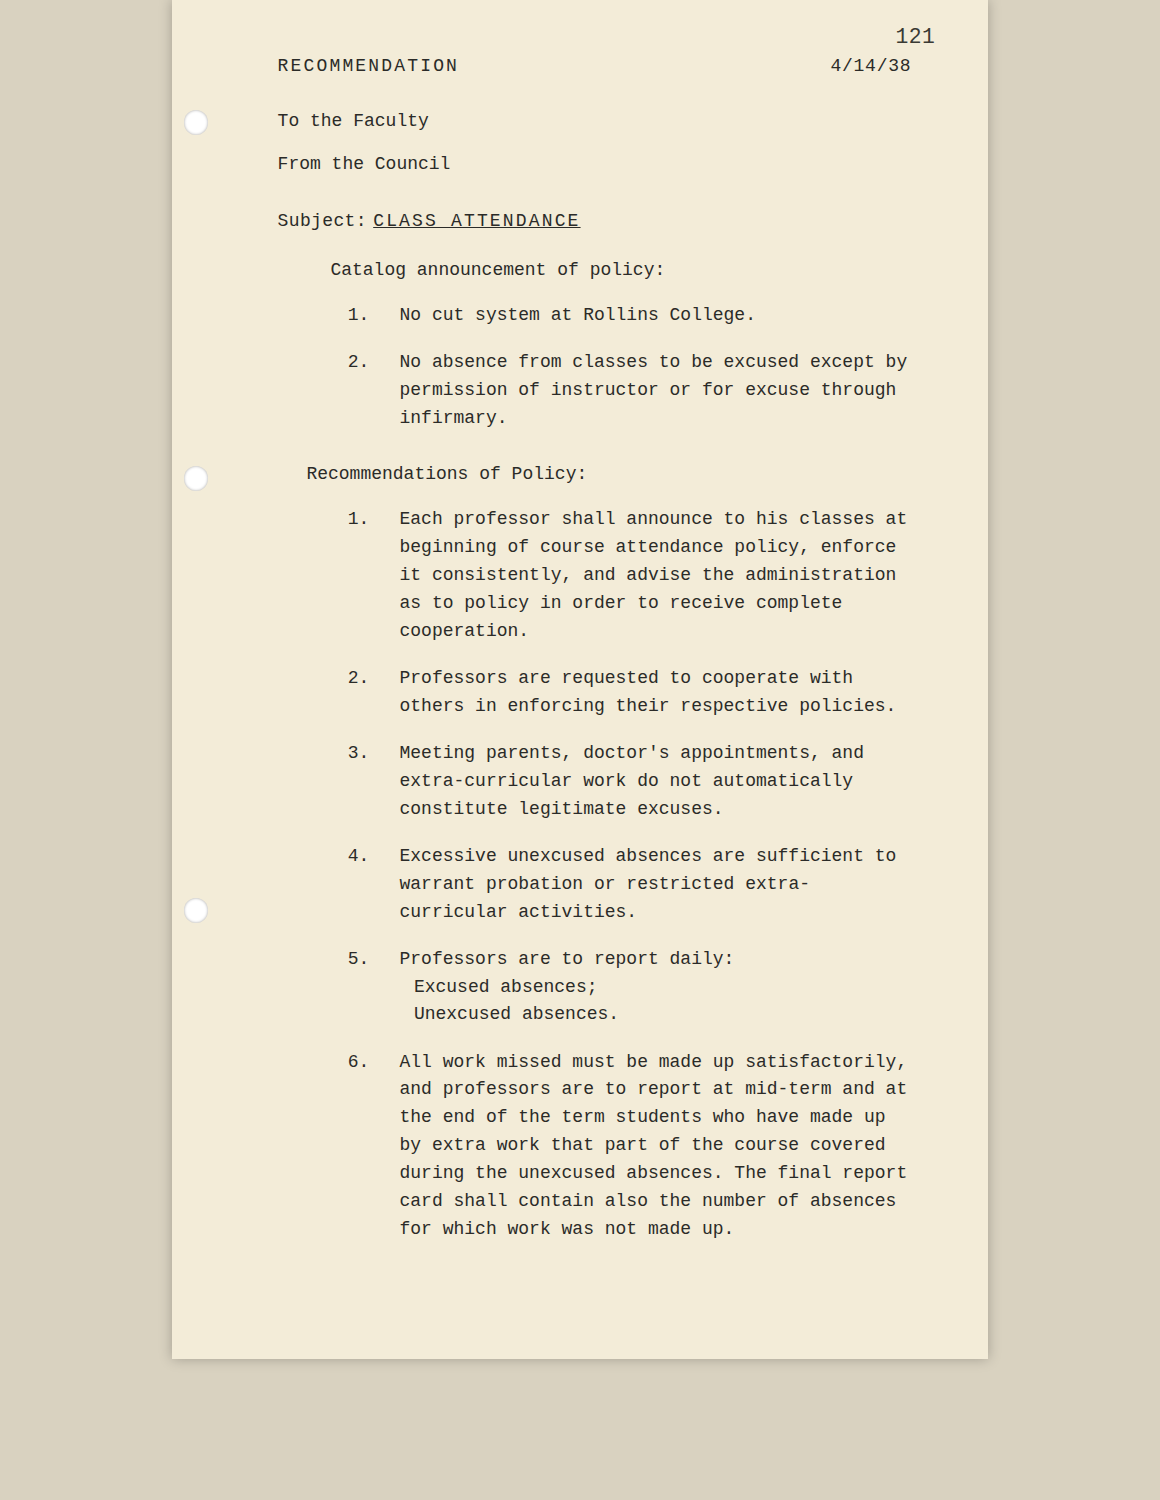121
RECOMMENDATION 4/14/38
To the Faculty
From the Council
Subject: CLASS ATTENDANCE
Catalog announcement of policy:
1. No cut system at Rollins College.
2. No absence from classes to be excused except by permission of instructor or for excuse through infirmary.
Recommendations of Policy:
1. Each professor shall announce to his classes at beginning of course attendance policy, enforce it consistently, and advise the administration as to policy in order to receive complete cooperation.
2. Professors are requested to cooperate with others in enforcing their respective policies.
3. Meeting parents, doctor's appointments, and extra-curricular work do not automatically constitute legitimate excuses.
4. Excessive unexcused absences are sufficient to warrant probation or restricted extra-curricular activities.
5. Professors are to report daily: Excused absences; Unexcused absences.
6. All work missed must be made up satisfactorily, and professors are to report at mid-term and at the end of the term students who have made up by extra work that part of the course covered during the unexcused absences. The final report card shall contain also the number of absences for which work was not made up.